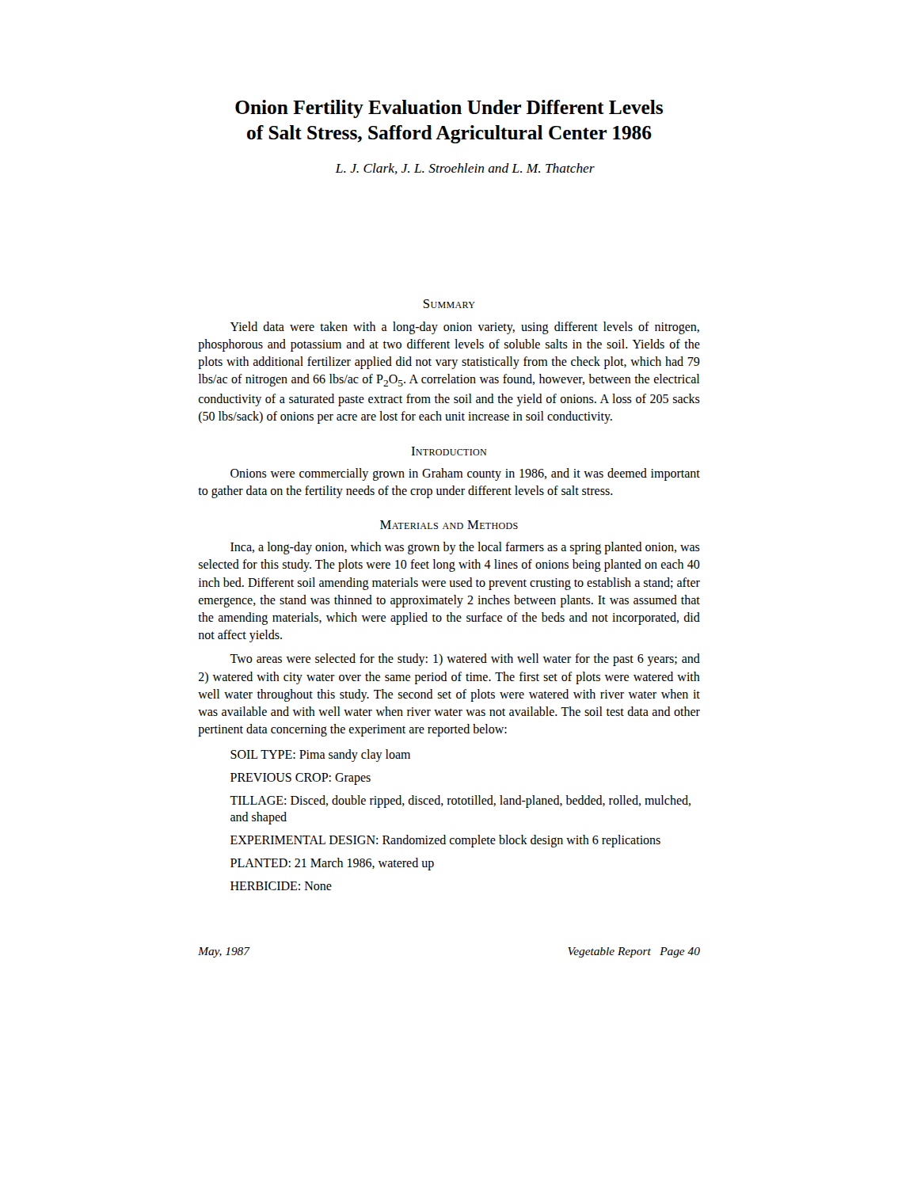Onion Fertility Evaluation Under Different Levels
of Salt Stress, Safford Agricultural Center 1986
L. J. Clark, J. L. Stroehlein and L. M. Thatcher
Summary
Yield data were taken with a long-day onion variety, using different levels of nitrogen, phosphorous and potassium and at two different levels of soluble salts in the soil. Yields of the plots with additional fertilizer applied did not vary statistically from the check plot, which had 79 lbs/ac of nitrogen and 66 lbs/ac of P2O5. A correlation was found, however, between the electrical conductivity of a saturated paste extract from the soil and the yield of onions. A loss of 205 sacks (50 lbs/sack) of onions per acre are lost for each unit increase in soil conductivity.
Introduction
Onions were commercially grown in Graham county in 1986, and it was deemed important to gather data on the fertility needs of the crop under different levels of salt stress.
Materials and Methods
Inca, a long-day onion, which was grown by the local farmers as a spring planted onion, was selected for this study. The plots were 10 feet long with 4 lines of onions being planted on each 40 inch bed. Different soil amending materials were used to prevent crusting to establish a stand; after emergence, the stand was thinned to approximately 2 inches between plants. It was assumed that the amending materials, which were applied to the surface of the beds and not incorporated, did not affect yields.
Two areas were selected for the study: 1) watered with well water for the past 6 years; and 2) watered with city water over the same period of time. The first set of plots were watered with well water throughout this study. The second set of plots were watered with river water when it was available and with well water when river water was not available. The soil test data and other pertinent data concerning the experiment are reported below:
SOIL TYPE: Pima sandy clay loam
PREVIOUS CROP: Grapes
TILLAGE: Disced, double ripped, disced, rototilled, land-planed, bedded, rolled, mulched, and shaped
EXPERIMENTAL DESIGN: Randomized complete block design with 6 replications
PLANTED: 21 March 1986, watered up
HERBICIDE: None
May, 1987 Vegetable Report Page 40